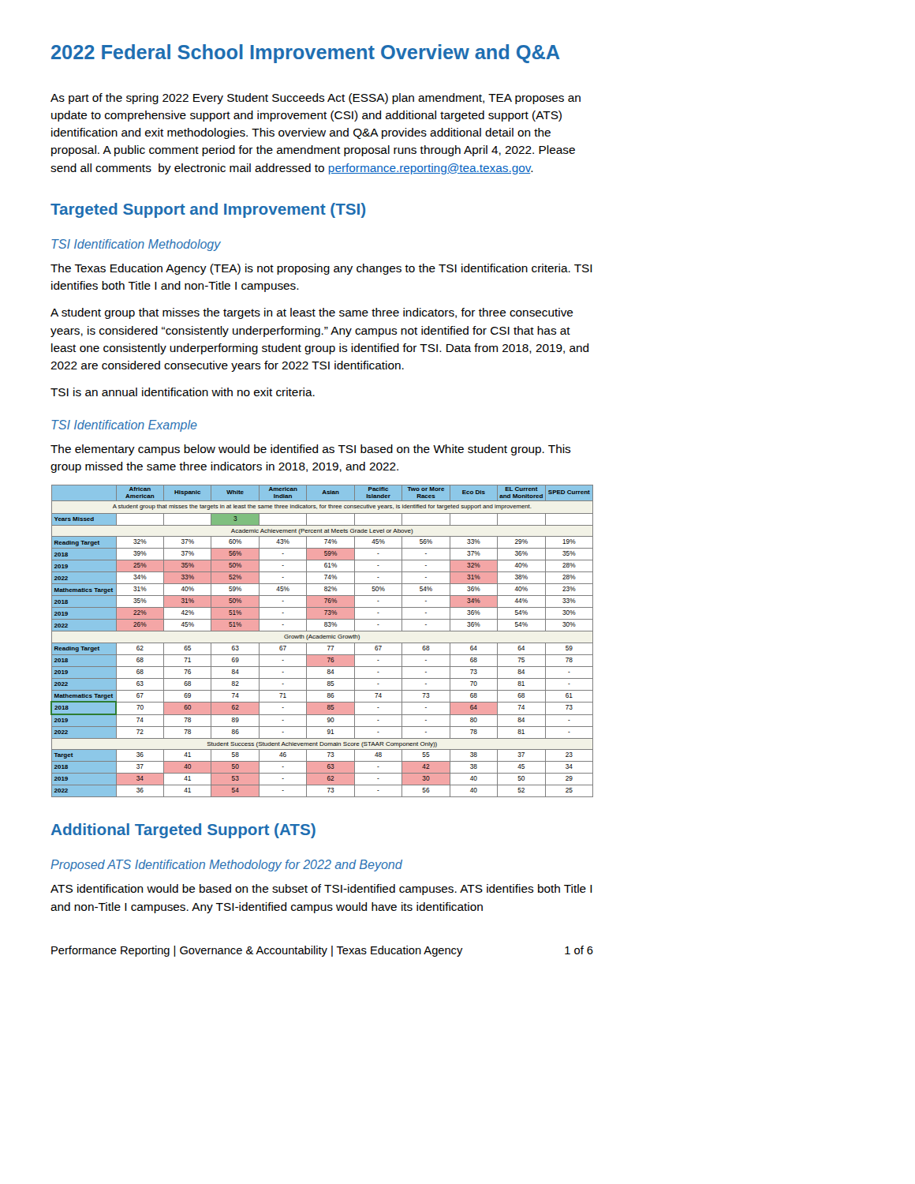2022 Federal School Improvement Overview and Q&A
As part of the spring 2022 Every Student Succeeds Act (ESSA) plan amendment, TEA proposes an update to comprehensive support and improvement (CSI) and additional targeted support (ATS) identification and exit methodologies. This overview and Q&A provides additional detail on the proposal. A public comment period for the amendment proposal runs through April 4, 2022. Please send all comments by electronic mail addressed to performance.reporting@tea.texas.gov.
Targeted Support and Improvement (TSI)
TSI Identification Methodology
The Texas Education Agency (TEA) is not proposing any changes to the TSI identification criteria. TSI identifies both Title I and non-Title I campuses.
A student group that misses the targets in at least the same three indicators, for three consecutive years, is considered “consistently underperforming.” Any campus not identified for CSI that has at least one consistently underperforming student group is identified for TSI. Data from 2018, 2019, and 2022 are considered consecutive years for 2022 TSI identification.
TSI is an annual identification with no exit criteria.
TSI Identification Example
The elementary campus below would be identified as TSI based on the White student group. This group missed the same three indicators in 2018, 2019, and 2022.
| | African American | Hispanic | White | American Indian | Asian | Pacific Islander | Two or More Races | Eco Dis | EL Current and Monitored | SPED Current |
| --- | --- | --- | --- | --- | --- | --- | --- | --- | --- | --- |
| A student group that misses the targets in at least the same three indicators, for three consecutive years, is identified for targeted support and improvement. |
| Years Missed | | | 3 | | | | | | | |
| Academic Achievement (Percent at Meets Grade Level or Above) |
| Reading Target | 32% | 37% | 60% | 43% | 74% | 45% | 56% | 33% | 29% | 19% |
| 2018 | 39% | 37% | 56% | - | 59% | - | - | 37% | 36% | 35% |
| 2019 | 25% | 35% | 50% | - | 61% | - | - | 32% | 40% | 28% |
| 2022 | 34% | 33% | 52% | - | 74% | - | - | 31% | 38% | 28% |
| Mathematics Target | 31% | 40% | 59% | 45% | 82% | 50% | 54% | 36% | 40% | 23% |
| 2018 | 35% | 31% | 50% | - | 76% | - | - | 34% | 44% | 33% |
| 2019 | 22% | 42% | 51% | - | 73% | - | - | 36% | 54% | 30% |
| 2022 | 26% | 45% | 51% | - | 83% | - | - | 36% | 54% | 30% |
| Growth (Academic Growth) |
| Reading Target | 62 | 65 | 63 | 67 | 77 | 67 | 68 | 64 | 64 | 59 |
| 2018 | 68 | 71 | 69 | - | 76 | - | - | 68 | 75 | 78 |
| 2019 | 68 | 76 | 84 | - | 84 | - | - | 73 | 84 | - |
| 2022 | 63 | 68 | 82 | - | 85 | - | - | 70 | 81 | - |
| Mathematics Target | 67 | 69 | 74 | 71 | 86 | 74 | 73 | 68 | 68 | 61 |
| 2018 | 70 | 60 | 62 | - | 85 | - | - | 64 | 74 | 73 |
| 2019 | 74 | 78 | 89 | - | 90 | - | - | 80 | 84 | - |
| 2022 | 72 | 78 | 86 | - | 91 | - | - | 78 | 81 | - |
| Student Success (Student Achievement Domain Score (STAAR Component Only)) |
| Target | 36 | 41 | 58 | 46 | 73 | 48 | 55 | 38 | 37 | 23 |
| 2018 | 37 | 40 | 50 | - | 63 | - | 42 | 38 | 45 | 34 |
| 2019 | 34 | 41 | 53 | - | 62 | - | 30 | 40 | 50 | 29 |
| 2022 | 36 | 41 | 54 | - | 73 | - | 56 | 40 | 52 | 25 |
Additional Targeted Support (ATS)
Proposed ATS Identification Methodology for 2022 and Beyond
ATS identification would be based on the subset of TSI-identified campuses. ATS identifies both Title I and non-Title I campuses. Any TSI-identified campus would have its identification
Performance Reporting | Governance & Accountability | Texas Education Agency
1 of 6